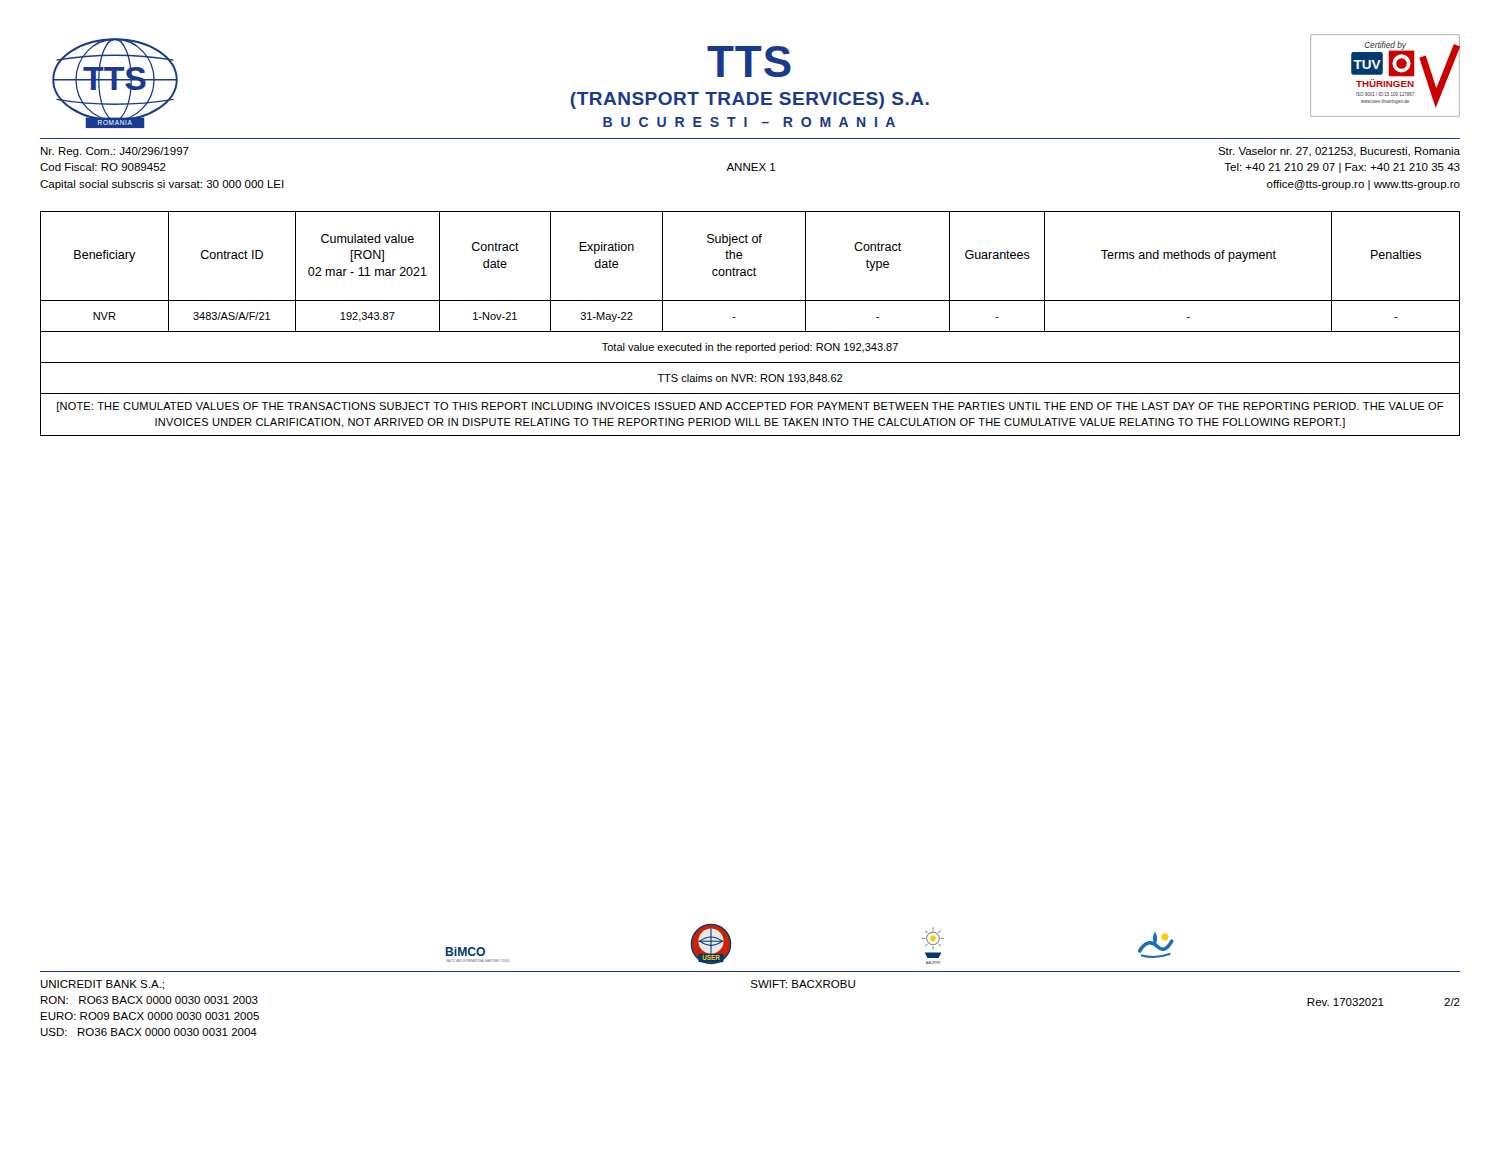TTS
(TRANSPORT TRADE SERVICES) S.A.
B U C U R E S T I – R O M A N I A
Nr. Reg. Com.: J40/296/1997
Cod Fiscal: RO 9089452
Capital social subscris si varsat: 30 000 000 LEI
ANNEX 1
Str. Vaselor nr. 27, 021253, Bucuresti, Romania
Tel: +40 21 210 29 07 | Fax: +40 21 210 35 43
office@tts-group.ro | www.tts-group.ro
| Beneficiary | Contract ID | Cumulated value [RON] 02 mar - 11 mar 2021 | Contract date | Expiration date | Subject of the contract | Contract type | Guarantees | Terms and methods of payment | Penalties |
| --- | --- | --- | --- | --- | --- | --- | --- | --- | --- |
| NVR | 3483/AS/A/F/21 | 192,343.87 | 1-Nov-21 | 31-May-22 | - | - | - | - | - |
| Total value executed in the reported period: RON 192,343.87 |
| TTS claims on NVR: RON 193,848.62 |
| [NOTE: THE CUMULATED VALUES OF THE TRANSACTIONS SUBJECT TO THIS REPORT INCLUDING INVOICES ISSUED AND ACCEPTED FOR PAYMENT BETWEEN THE PARTIES UNTIL THE END OF THE LAST DAY OF THE REPORTING PERIOD. THE VALUE OF INVOICES UNDER CLARIFICATION, NOT ARRIVED OR IN DISPUTE RELATING TO THE REPORTING PERIOD WILL BE TAKEN INTO THE CALCULATION OF THE CUMULATIVE VALUE RELATING TO THE FOLLOWING REPORT.] |
UNICREDIT BANK S.A.;
RON: RO63 BACX 0000 0030 0031 2003
EURO: RO09 BACX 0000 0030 0031 2005
USD: RO36 BACX 0000 0030 0031 2004
SWIFT: BACXROBU
Rev. 170320212/2